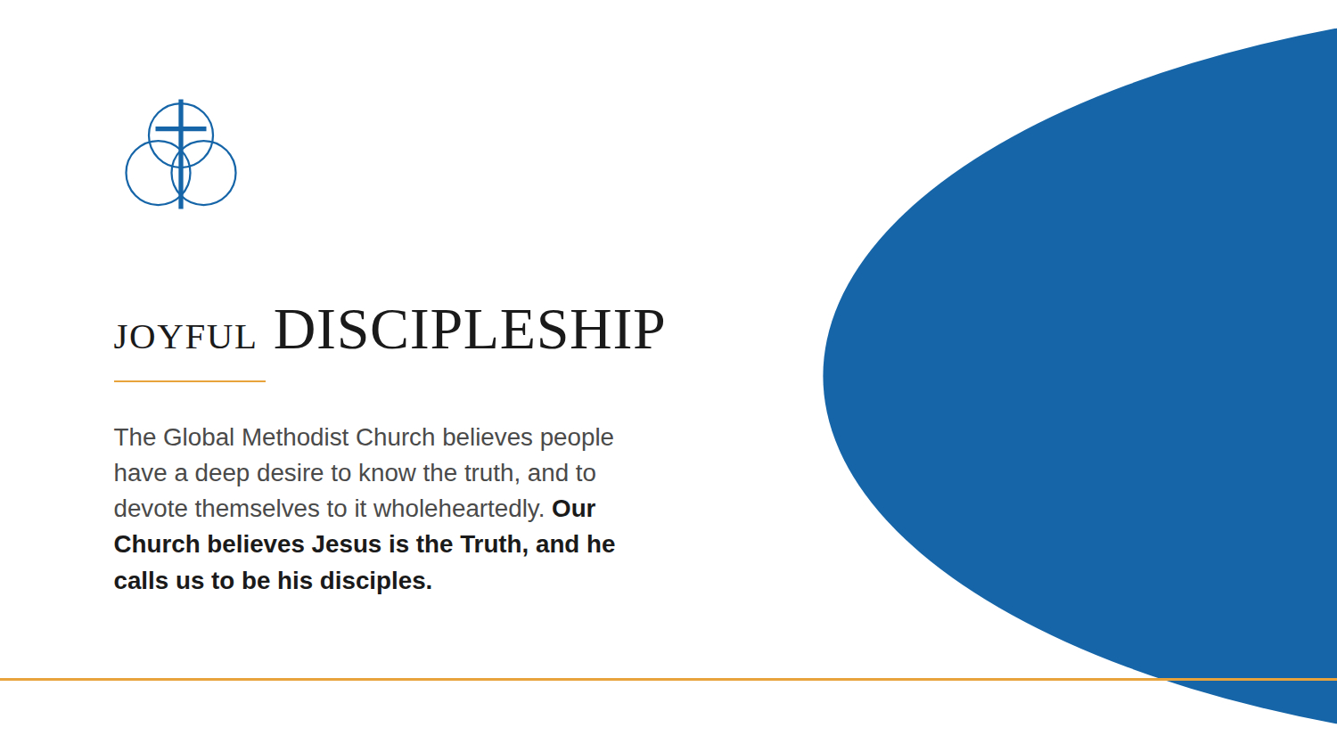JOYFUL DISCIPLESHIP
The Global Methodist Church believes people have a deep desire to know the truth, and to devote themselves to it wholeheartedly. Our Church believes Jesus is the Truth, and he calls us to be his disciples.